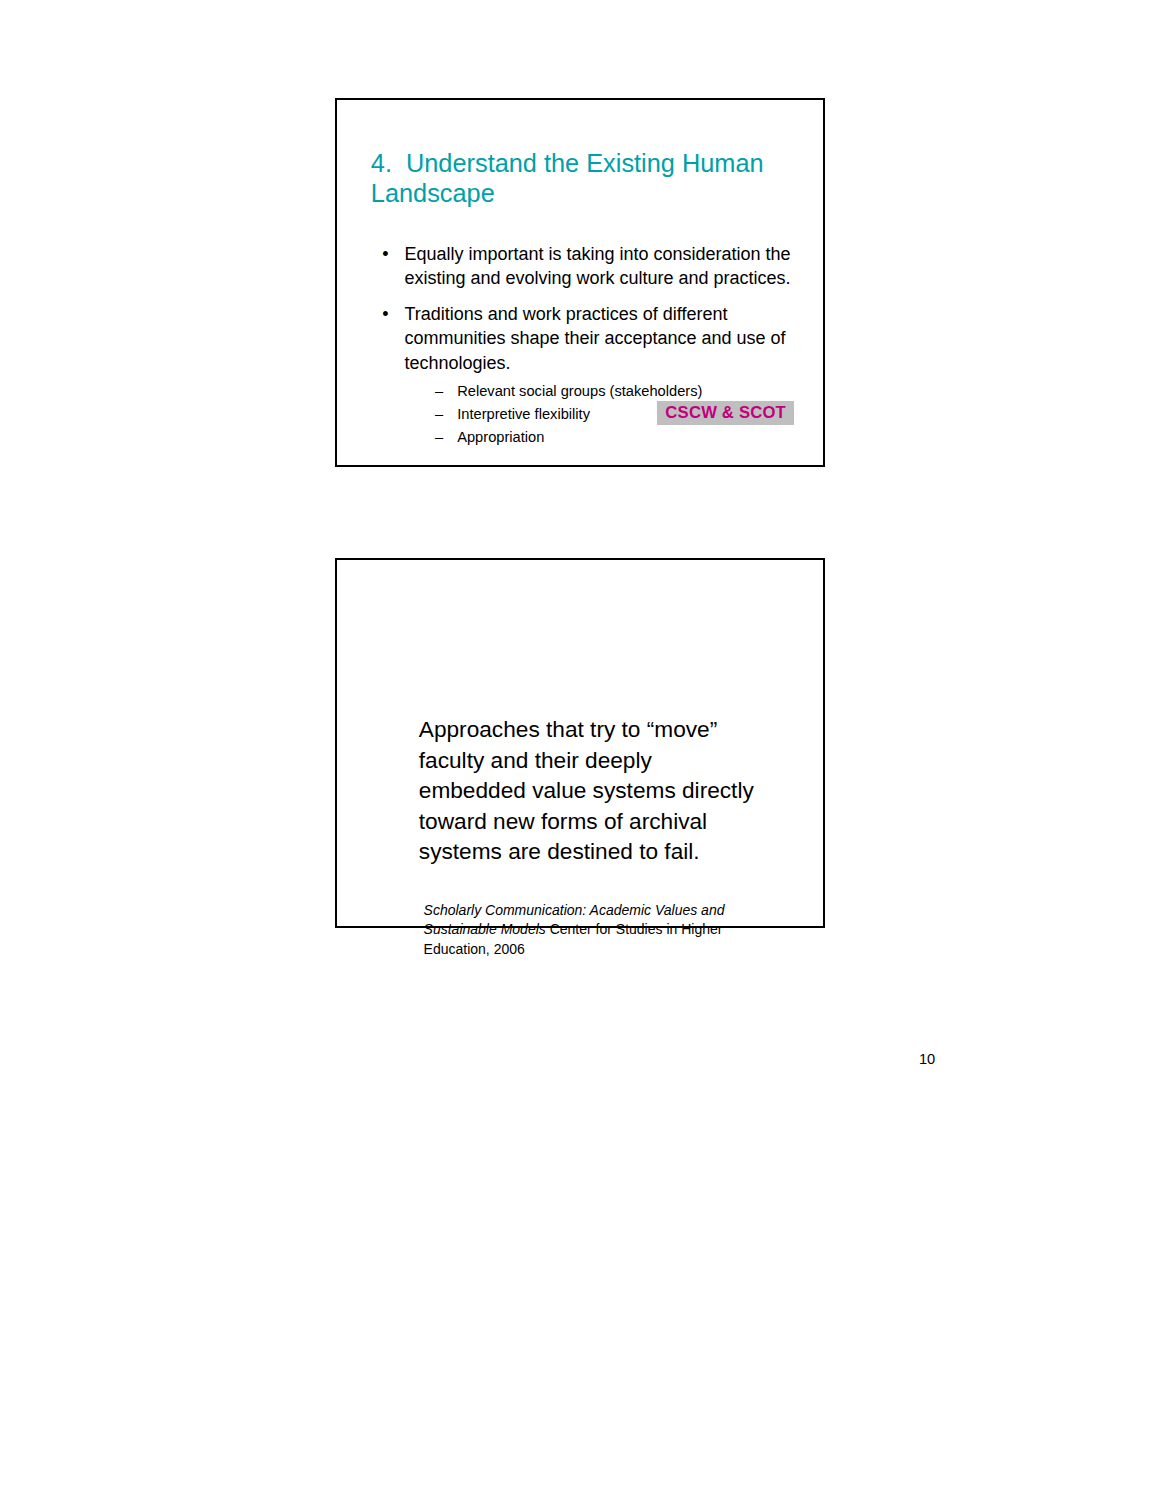4. Understand the Existing Human Landscape
Equally important is taking into consideration the existing and evolving work culture and practices.
Traditions and work practices of different communities shape their acceptance and use of technologies.
Relevant social groups (stakeholders)
Interpretive flexibility
Appropriation
CSCW & SCOT
Approaches that try to “move” faculty and their deeply embedded value systems directly toward new forms of archival systems are destined to fail.
Scholarly Communication: Academic Values and Sustainable Models Center for Studies in Higher Education, 2006
10